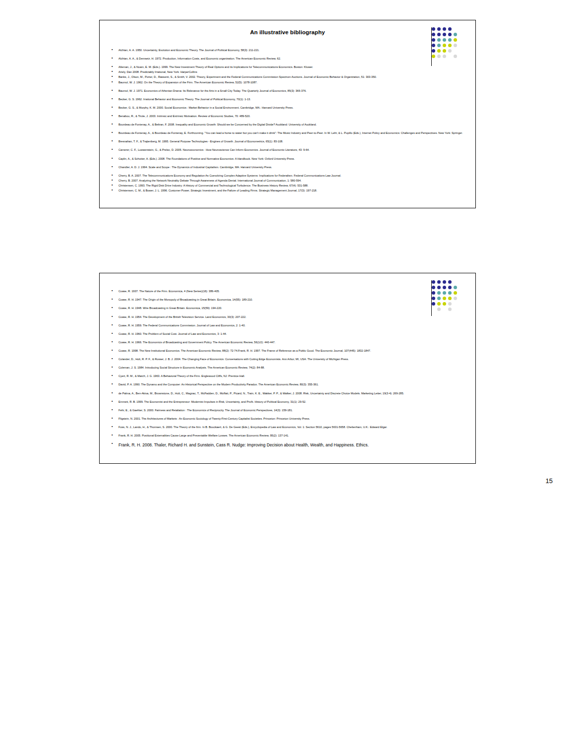An illustrative bibliography
Alchian, A. A. 1950. Uncertainty, Evolution and Economic Theory. The Journal of Political Economy, 58(3): 211-221.
Alchian, A. A., & Demsetz, H. 1972. Production, Information Costs, and Economic organization. The American Economic Review, 62.
Alleman, J., & Noam, E. M. (Eds.). 1999. The New Investment Theory of Real Options and its Implications for Telecommunications Economics. Boston: Kluwer.
Ariely, Dan 2008. Predictably Irrational, New York: HarperCollins
Banks, J., Olson, M., Porter, D., Rassenti, S., & Smith, V. 2002. Theory, Experiment and the Federal Communications Commission Spectrum Auctions. Journal of Economic Behavior & Organization, 51: 303-350.
Baumol, W. J. 1962. On the Theory of Expansion of the Firm. The American Economic Review, 52(5): 1078-1087.
Baumol, W. J. 1971. Economics of Athenian Drama: Its Relevance for the Arts in a Small City Today. The Quarterly Journal of Economics, 85(3): 365-376.
Becker, G. S. 1962. Irrational Behavior and Economic Theory. The Journal of Political Economy, 70(1): 1-13.
Becker, G. S., & Murphy, K. M. 2000. Social Economics : Market Behavior in a Social Environment. Cambridge, MA.: Harvard University Press.
Benabou, R., & Tirole, J. 2003. Intrinsic and Extrinsic Motivation. Review of Economic Studies, 70: 489-520.
Bourdeau de Fontenay, A., & Beltran, F. 2008. Inequality and Economic Growth: Should we be Concerned by the Digital Divide? Auckland: University of Auckland.
Bourdeau de Fontenay, A., & Bourdeau de Fontenay, E. Forthcoming. "You can lead a horse to water but you can't make it drink": The Music Industry and Peer-to-Peer. In W. Lehr, & L. Pupillo (Eds.), Internet Policy and Economics: Challenges and Perspectives. New York: Springer.
Bresnahan, T. F., & Trajtenberg, M. 1995. General Purpose Technologies - Engines of Growth. Journal of Econometrics, 65(1): 83-108.
Camerer, C. F., Loewenstein, G., & Prelec, D. 2005. Neuroeconomics : How Neuroscience Can Inform Economics. Journal of Economic Literature, 43: 9-64.
Caplin, A., & Schotter, A. (Eds.). 2008. The Foundations of Positive and Normative Economics: A Handbook. New York: Oxford University Press.
Chandler, A. D. J. 1994. Scale and Scope : The Dynamics of Industrial Capitalism. Cambridge, MA: Harvard University Press.
Cherry, B. A. 2007. The Telecommunications Economy and Regulation As Coevolving Complex Adaptive Systems: Implications for Federalism. Federal Communications Law Journal.
Cherry, B. 2007. Analyzing the Network Neutrality Debate Through Awareness of Agenda Denial. International Journal of Communication, 1: 580-594.
Christensen, C. 1993. The Rigid Disk Drive Industry: A History of Commercial and Technological Turbulence. The Business History Review, 67(4): 531-588.
Christensen, C. M., & Bower, J. L. 1996. Customer Power, Strategic Investment, and the Failure of Leading Firms. Strategic Management Journal, 17(3): 197-218.
Coase, R. 1937. The Nature of the Firm. Economica, 4 (New Series)(16): 386-405.
Coase, R. H. 1947. The Origin of the Monopoly of Broadcasting in Great Britain. Economica, 14(55): 189-210.
Coase, R. H. 1948. Wire Broadcasting in Great Britain. Economica, 15(59): 194-220.
Coase, R. H. 1954. The Development of the British Television Service. Land Economics, 30(3): 207-222.
Coase, R. H. 1959. The Federal Communications Commission. Journal of Law and Economics, 2: 1-40.
Coase, R. H. 1960. The Problem of Social Cost. Journal of Law and Economics, 3: 1-44.
Coase, R. H. 1966. The Economics of Broadcasting and Government Policy. The American Economic Review, 56(1/2): 440-447.
Coase, R. 1998. The New Institutional Economics. The American Economic Review, 88(2): 72-74.Frank, R. H. 1997. The Frame of Reference as a Public Good. The Economic Journal, 107(445): 1832-1847.
Colander, D., Holt, R. P. F., & Rosser, J. B. J. 2004. The Changing Face of Economics: Conversations with Cutting Edge Economists. Ann Arbor, MI, USA: The University of Michigan Press.
Coleman, J. S. 1984. Introducing Social Structure in Economic Analysis. The American Economic Review, 74(2): 84-88.
Cyert, R. M., & March, J. G. 1963. A Behavioral Theory of the Firm. Englewood Cliffs, NJ: Prentice Hall.
David, P. A. 1990. The Dynamo and the Computer: An Historical Perspective on the Modern Productivity Paradox. The American Economic Review, 80(3): 355-361.
de Palma, A., Ben-Akiva, M., Brownstone, D., Holt, C., Magnac, T., McFadden, D., Moffatt, P., Picard, N., Train, K. E., Wakker, P. P., & Walker, J. 2008. Risk, Uncertainty and Discrete Choice Models. Marketing Letter, 19(3-4): 269-285.
Emmett, R. B. 1999. The Economist and the Entrepreneur: Modernist Impulses in Risk, Uncertainty, and Profit. History of Political Economy, 31(1): 29-52.
Fehr, E., & Gaehter, S. 2000. Fairness and Retaliation : The Economics of Reciprocity. The Journal of Economic Perspectives, 14(3): 159-181.
Fligstein, N. 2001. The Architectures of Markets : An Economic Sociology of Twenty-First-Century Capitalist Societies. Princeton: Princeton University Press.
Foss, N. J., Lando, H., & Thomsen, S. 2000. The Theory of the firm. In B. Bouckaert, & G. De Geest (Eds.), Encyclopedia of Law and Economics, Vol. 1: Section 5610, pages 5631-5658. Cheltenham, U.K.: Edward Elgar.
Frank, R. H. 2005. Positional Externalities Cause Large and Preventable Welfare Losses. The American Economic Review, 95(2): 137-141.
Frank, R. H. 2008. Thaler, Richard H. and Sunstein, Cass R. Nudge: Improving Decision about Health, Wealth, and Happiness. Ethics.
15